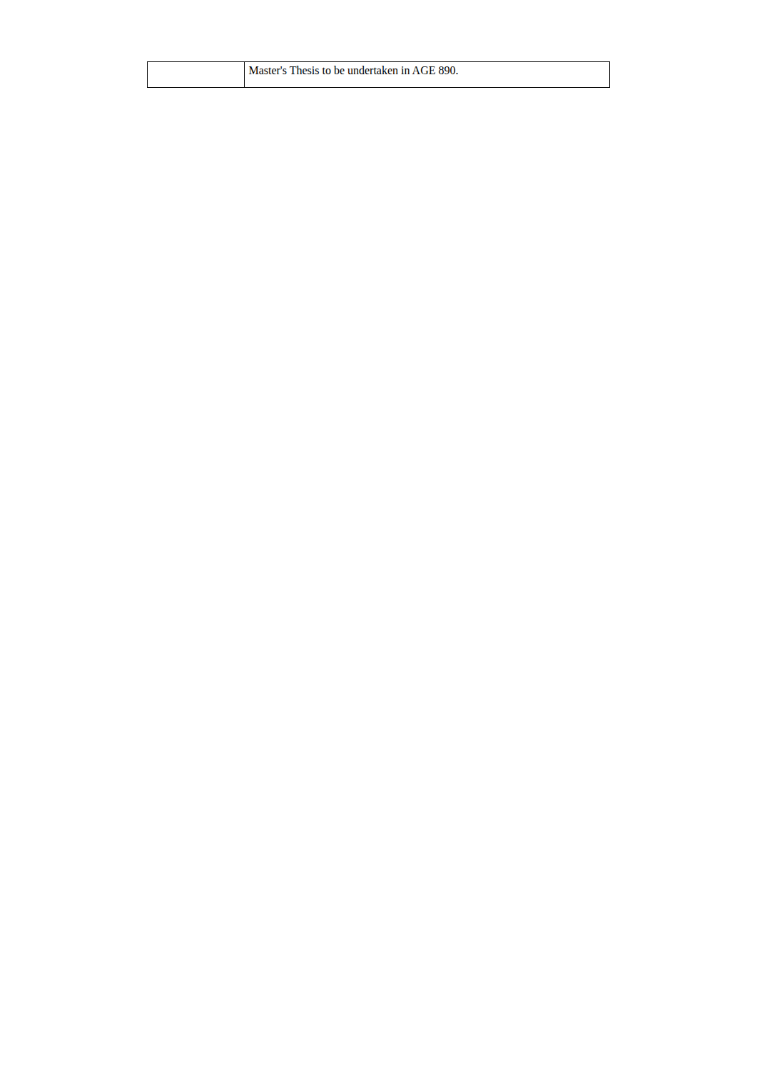| | Master's Thesis to be undertaken in AGE 890. |